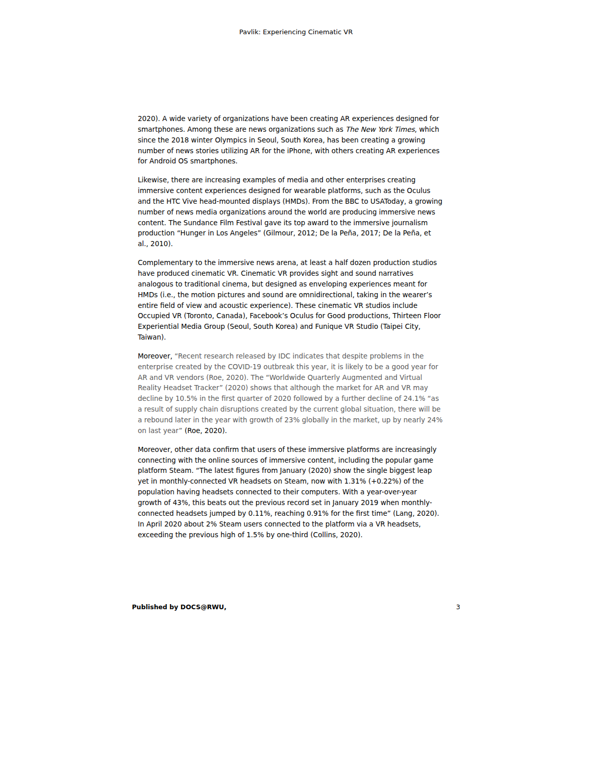Pavlik: Experiencing Cinematic VR
2020). A wide variety of organizations have been creating AR experiences designed for smartphones. Among these are news organizations such as The New York Times, which since the 2018 winter Olympics in Seoul, South Korea, has been creating a growing number of news stories utilizing AR for the iPhone, with others creating AR experiences for Android OS smartphones.
Likewise, there are increasing examples of media and other enterprises creating immersive content experiences designed for wearable platforms, such as the Oculus and the HTC Vive head-mounted displays (HMDs). From the BBC to USAToday, a growing number of news media organizations around the world are producing immersive news content. The Sundance Film Festival gave its top award to the immersive journalism production “Hunger in Los Angeles” (Gilmour, 2012; De la Peña, 2017; De la Peña, et al., 2010).
Complementary to the immersive news arena, at least a half dozen production studios have produced cinematic VR. Cinematic VR provides sight and sound narratives analogous to traditional cinema, but designed as enveloping experiences meant for HMDs (i.e., the motion pictures and sound are omnidirectional, taking in the wearer’s entire field of view and acoustic experience). These cinematic VR studios include Occupied VR (Toronto, Canada), Facebook’s Oculus for Good productions, Thirteen Floor Experiential Media Group (Seoul, South Korea) and Funique VR Studio (Taipei City, Taiwan).
Moreover, “Recent research released by IDC indicates that despite problems in the enterprise created by the COVID-19 outbreak this year, it is likely to be a good year for AR and VR vendors (Roe, 2020). The “Worldwide Quarterly Augmented and Virtual Reality Headset Tracker” (2020) shows that although the market for AR and VR may decline by 10.5% in the first quarter of 2020 followed by a further decline of 24.1% “as a result of supply chain disruptions created by the current global situation, there will be a rebound later in the year with growth of 23% globally in the market, up by nearly 24% on last year” (Roe, 2020).
Moreover, other data confirm that users of these immersive platforms are increasingly connecting with the online sources of immersive content, including the popular game platform Steam. “The latest figures from January (2020) show the single biggest leap yet in monthly-connected VR headsets on Steam, now with 1.31% (+0.22%) of the population having headsets connected to their computers. With a year-over-year growth of 43%, this beats out the previous record set in January 2019 when monthly-connected headsets jumped by 0.11%, reaching 0.91% for the first time” (Lang, 2020). In April 2020 about 2% Steam users connected to the platform via a VR headsets, exceeding the previous high of 1.5% by one-third (Collins, 2020).
Published by DOCS@RWU,
3